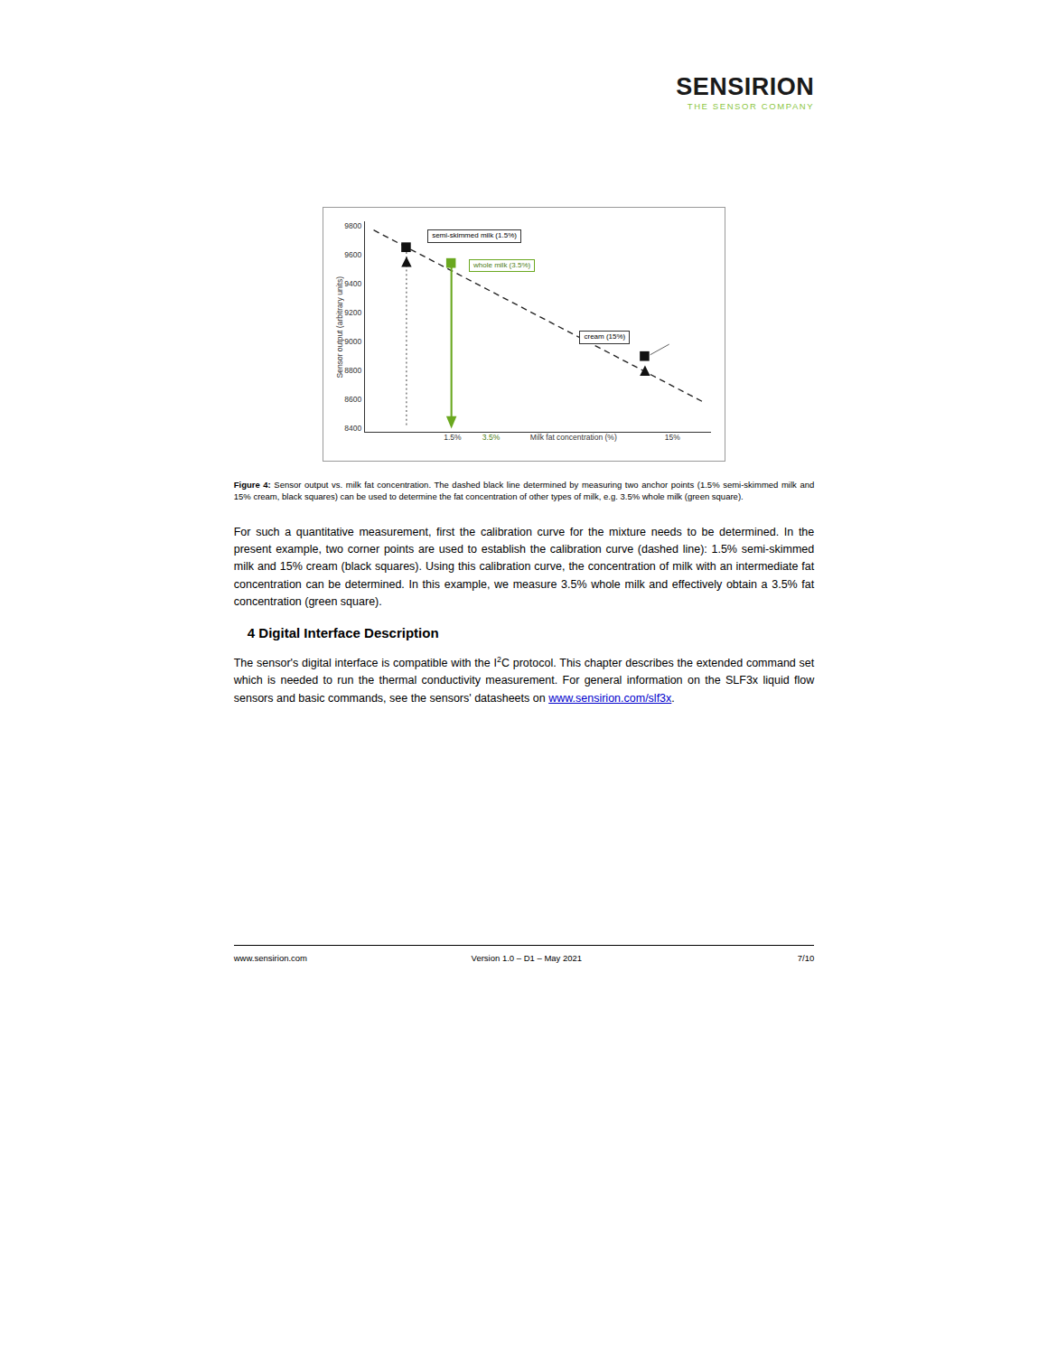SENSIRION
THE SENSOR COMPANY
Sensor output (arbitrary units)
9800
9600
9400
9200
9000
8800
8600
8400
semi-skimmed milk (1.5%)
whole milk (3.5%)
cream (15%)
1.5% 3.5% Milk fat concentration (%) 15%
Figure 4: Sensor output vs. milk fat concentration. The dashed black line determined by measuring two anchor points (1.5% semi-skimmed milk and 15% cream, black squares) can be used to determine the fat concentration of other types of milk, e.g. 3.5% whole milk (green square).
For such a quantitative measurement, first the calibration curve for the mixture needs to be determined. In the present example, two corner points are used to establish the calibration curve (dashed line): 1.5% semi-skimmed milk and 15% cream (black squares). Using this calibration curve, the concentration of milk with an intermediate fat concentration can be determined. In this example, we measure 3.5% whole milk and effectively obtain a 3.5% fat concentration (green square).
4 Digital Interface Description
The sensor's digital interface is compatible with the I2C protocol. This chapter describes the extended command set which is needed to run the thermal conductivity measurement. For general information on the SLF3x liquid flow sensors and basic commands, see the sensors' datasheets on www.sensirion.com/slf3x.
www.sensirion.com
Version 1.0 – D1 – May 2021
7/10